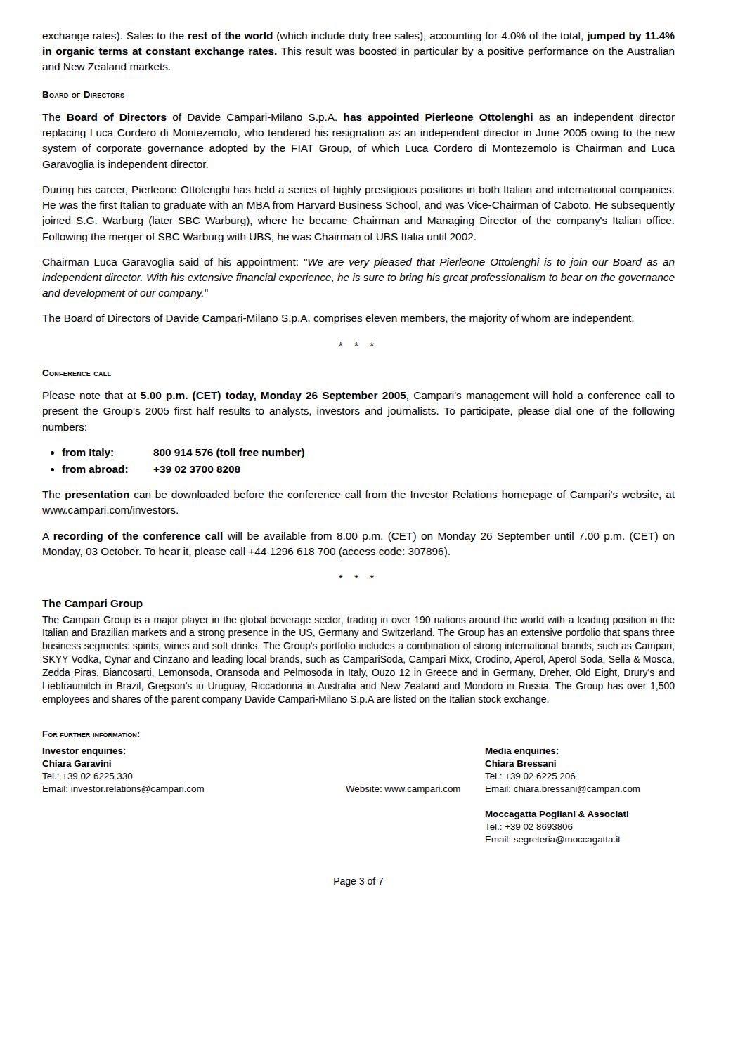exchange rates). Sales to the rest of the world (which include duty free sales), accounting for 4.0% of the total, jumped by 11.4% in organic terms at constant exchange rates. This result was boosted in particular by a positive performance on the Australian and New Zealand markets.
Board of Directors
The Board of Directors of Davide Campari-Milano S.p.A. has appointed Pierleone Ottolenghi as an independent director replacing Luca Cordero di Montezemolo, who tendered his resignation as an independent director in June 2005 owing to the new system of corporate governance adopted by the FIAT Group, of which Luca Cordero di Montezemolo is Chairman and Luca Garavoglia is independent director.
During his career, Pierleone Ottolenghi has held a series of highly prestigious positions in both Italian and international companies. He was the first Italian to graduate with an MBA from Harvard Business School, and was Vice-Chairman of Caboto. He subsequently joined S.G. Warburg (later SBC Warburg), where he became Chairman and Managing Director of the company's Italian office. Following the merger of SBC Warburg with UBS, he was Chairman of UBS Italia until 2002.
Chairman Luca Garavoglia said of his appointment: "We are very pleased that Pierleone Ottolenghi is to join our Board as an independent director. With his extensive financial experience, he is sure to bring his great professionalism to bear on the governance and development of our company."
The Board of Directors of Davide Campari-Milano S.p.A. comprises eleven members, the majority of whom are independent.
* * *
Conference call
Please note that at 5.00 p.m. (CET) today, Monday 26 September 2005, Campari's management will hold a conference call to present the Group's 2005 first half results to analysts, investors and journalists. To participate, please dial one of the following numbers:
from Italy: 800 914 576 (toll free number)
from abroad:+39 02 3700 8208
The presentation can be downloaded before the conference call from the Investor Relations homepage of Campari's website, at www.campari.com/investors.
A recording of the conference call will be available from 8.00 p.m. (CET) on Monday 26 September until 7.00 p.m. (CET) on Monday, 03 October. To hear it, please call +44 1296 618 700 (access code: 307896).
* * *
The Campari Group
The Campari Group is a major player in the global beverage sector, trading in over 190 nations around the world with a leading position in the Italian and Brazilian markets and a strong presence in the US, Germany and Switzerland. The Group has an extensive portfolio that spans three business segments: spirits, wines and soft drinks. The Group's portfolio includes a combination of strong international brands, such as Campari, SKYY Vodka, Cynar and Cinzano and leading local brands, such as CampariSoda, Campari Mixx, Crodino, Aperol, Aperol Soda, Sella & Mosca, Zedda Piras, Biancosarti, Lemonsoda, Oransoda and Pelmosoda in Italy, Ouzo 12 in Greece and in Germany, Dreher, Old Eight, Drury's and Liebfraumilch in Brazil, Gregson's in Uruguay, Riccadonna in Australia and New Zealand and Mondoro in Russia. The Group has over 1,500 employees and shares of the parent company Davide Campari-Milano S.p.A are listed on the Italian stock exchange.
For further information:
| Investor enquiries: | | Media enquiries: |
| Chiara Garavini | | Chiara Bressani |
| Tel.: +39 02 6225 330 | | Tel.: +39 02 6225 206 |
| Email: investor.relations@campari.com | Website: www.campari.com | Email: chiara.bressani@campari.com |
| | | Moccagatta Pogliani & Associati |
| | | Tel.: +39 02 8693806 |
| | | Email: segreteria@moccagatta.it |
Page 3 of 7